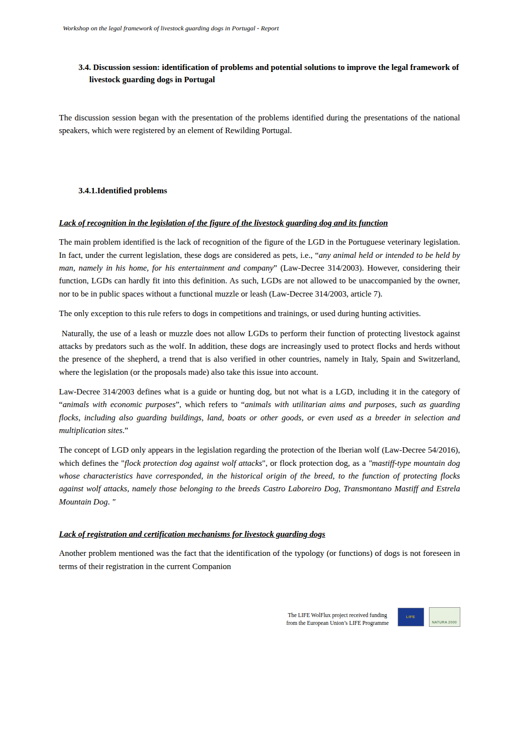Workshop on the legal framework of livestock guarding dogs in Portugal - Report
3.4. Discussion session: identification of problems and potential solutions to improve the legal framework of livestock guarding dogs in Portugal
The discussion session began with the presentation of the problems identified during the presentations of the national speakers, which were registered by an element of Rewilding Portugal.
3.4.1.Identified problems
Lack of recognition in the legislation of the figure of the livestock guarding dog and its function
The main problem identified is the lack of recognition of the figure of the LGD in the Portuguese veterinary legislation. In fact, under the current legislation, these dogs are considered as pets, i.e., “any animal held or intended to be held by man, namely in his home, for his entertainment and company” (Law-Decree 314/2003). However, considering their function, LGDs can hardly fit into this definition. As such, LGDs are not allowed to be unaccompanied by the owner, nor to be in public spaces without a functional muzzle or leash (Law-Decree 314/2003, article 7).
The only exception to this rule refers to dogs in competitions and trainings, or used during hunting activities.
Naturally, the use of a leash or muzzle does not allow LGDs to perform their function of protecting livestock against attacks by predators such as the wolf. In addition, these dogs are increasingly used to protect flocks and herds without the presence of the shepherd, a trend that is also verified in other countries, namely in Italy, Spain and Switzerland, where the legislation (or the proposals made) also take this issue into account.
Law-Decree 314/2003 defines what is a guide or hunting dog, but not what is a LGD, including it in the category of “animals with economic purposes”, which refers to “animals with utilitarian aims and purposes, such as guarding flocks, including also guarding buildings, land, boats or other goods, or even used as a breeder in selection and multiplication sites.”
The concept of LGD only appears in the legislation regarding the protection of the Iberian wolf (Law-Decree 54/2016), which defines the "flock protection dog against wolf attacks", or flock protection dog, as a "mastiff-type mountain dog whose characteristics have corresponded, in the historical origin of the breed, to the function of protecting flocks against wolf attacks, namely those belonging to the breeds Castro Laboreiro Dog, Transmontano Mastiff and Estrela Mountain Dog. "
Lack of registration and certification mechanisms for livestock guarding dogs
Another problem mentioned was the fact that the identification of the typology (or functions) of dogs is not foreseen in terms of their registration in the current Companion
The LIFE WolFlux project received funding
from the European Union’s LIFE Programme
LIFE
NATURA 2000